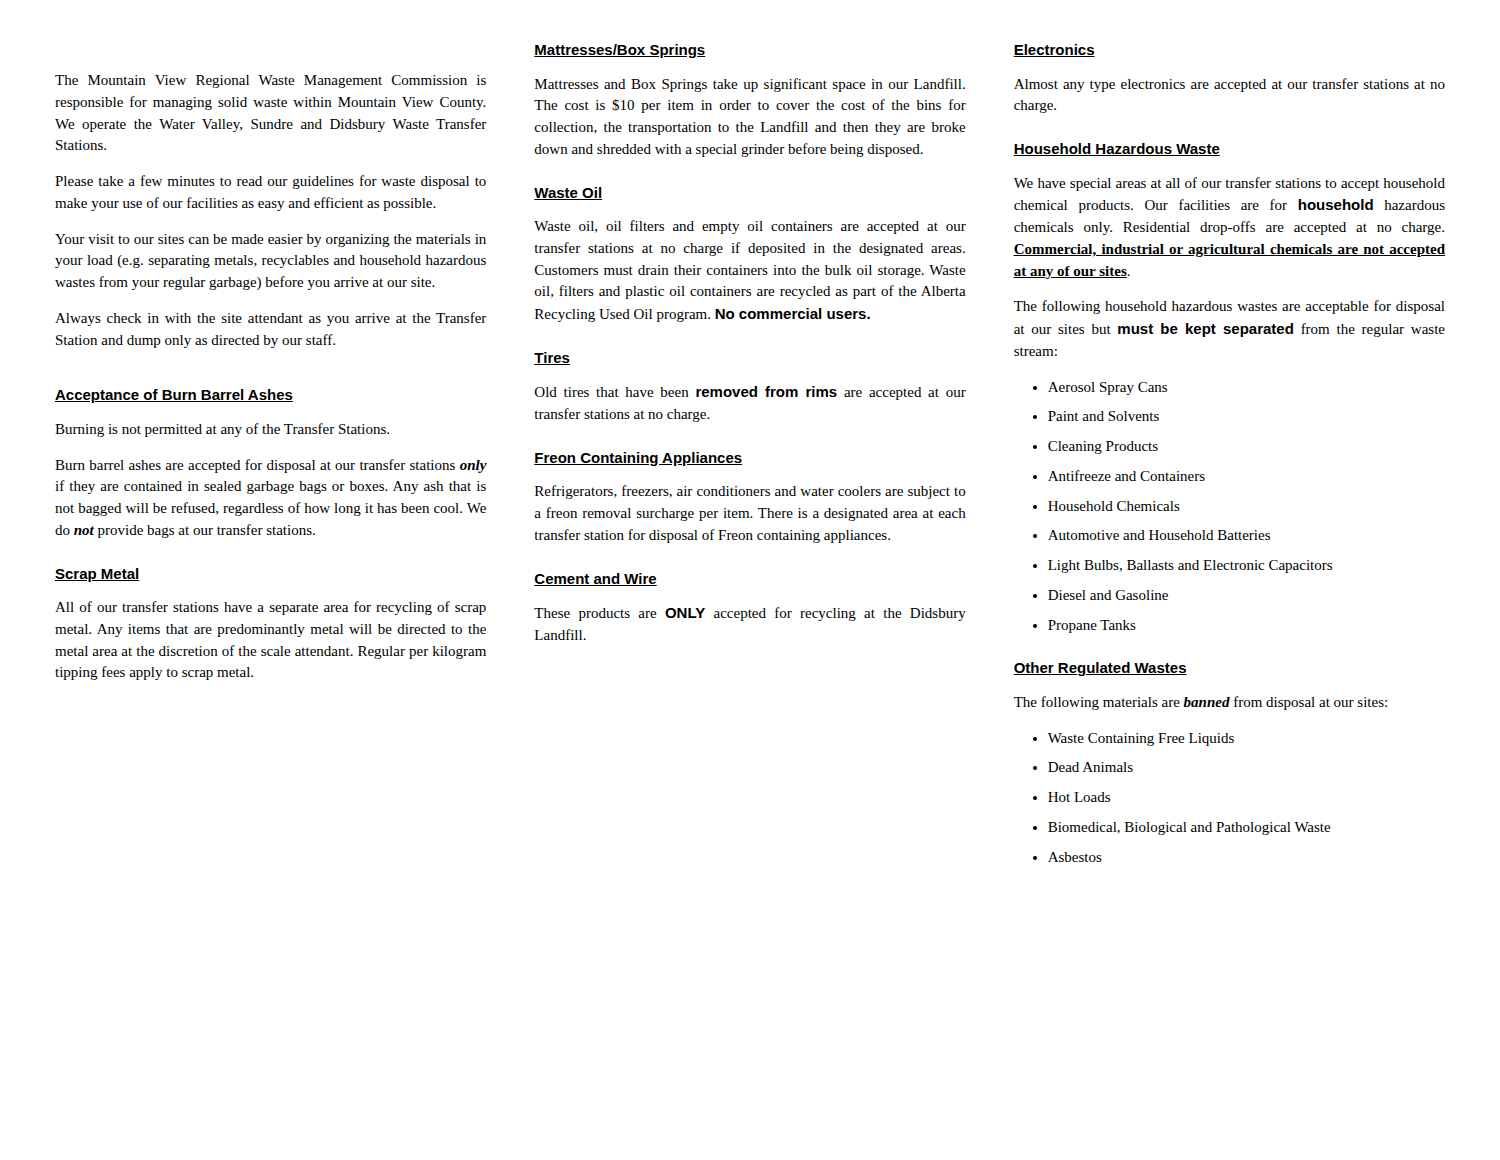The Mountain View Regional Waste Management Commission is responsible for managing solid waste within Mountain View County. We operate the Water Valley, Sundre and Didsbury Waste Transfer Stations.
Please take a few minutes to read our guidelines for waste disposal to make your use of our facilities as easy and efficient as possible.
Your visit to our sites can be made easier by organizing the materials in your load (e.g. separating metals, recyclables and household hazardous wastes from your regular garbage) before you arrive at our site.
Always check in with the site attendant as you arrive at the Transfer Station and dump only as directed by our staff.
Acceptance of Burn Barrel Ashes
Burning is not permitted at any of the Transfer Stations.
Burn barrel ashes are accepted for disposal at our transfer stations only if they are contained in sealed garbage bags or boxes. Any ash that is not bagged will be refused, regardless of how long it has been cool. We do not provide bags at our transfer stations.
Scrap Metal
All of our transfer stations have a separate area for recycling of scrap metal. Any items that are predominantly metal will be directed to the metal area at the discretion of the scale attendant. Regular per kilogram tipping fees apply to scrap metal.
Mattresses/Box Springs
Mattresses and Box Springs take up significant space in our Landfill. The cost is $10 per item in order to cover the cost of the bins for collection, the transportation to the Landfill and then they are broke down and shredded with a special grinder before being disposed.
Waste Oil
Waste oil, oil filters and empty oil containers are accepted at our transfer stations at no charge if deposited in the designated areas. Customers must drain their containers into the bulk oil storage. Waste oil, filters and plastic oil containers are recycled as part of the Alberta Recycling Used Oil program. No commercial users.
Tires
Old tires that have been removed from rims are accepted at our transfer stations at no charge.
Freon Containing Appliances
Refrigerators, freezers, air conditioners and water coolers are subject to a freon removal surcharge per item. There is a designated area at each transfer station for disposal of Freon containing appliances.
Cement and Wire
These products are ONLY accepted for recycling at the Didsbury Landfill.
Electronics
Almost any type electronics are accepted at our transfer stations at no charge.
Household Hazardous Waste
We have special areas at all of our transfer stations to accept household chemical products. Our facilities are for household hazardous chemicals only. Residential drop-offs are accepted at no charge. Commercial, industrial or agricultural chemicals are not accepted at any of our sites.
The following household hazardous wastes are acceptable for disposal at our sites but must be kept separated from the regular waste stream:
Aerosol Spray Cans
Paint and Solvents
Cleaning Products
Antifreeze and Containers
Household Chemicals
Automotive and Household Batteries
Light Bulbs, Ballasts and Electronic Capacitors
Diesel and Gasoline
Propane Tanks
Other Regulated Wastes
The following materials are banned from disposal at our sites:
Waste Containing Free Liquids
Dead Animals
Hot Loads
Biomedical, Biological and Pathological Waste
Asbestos